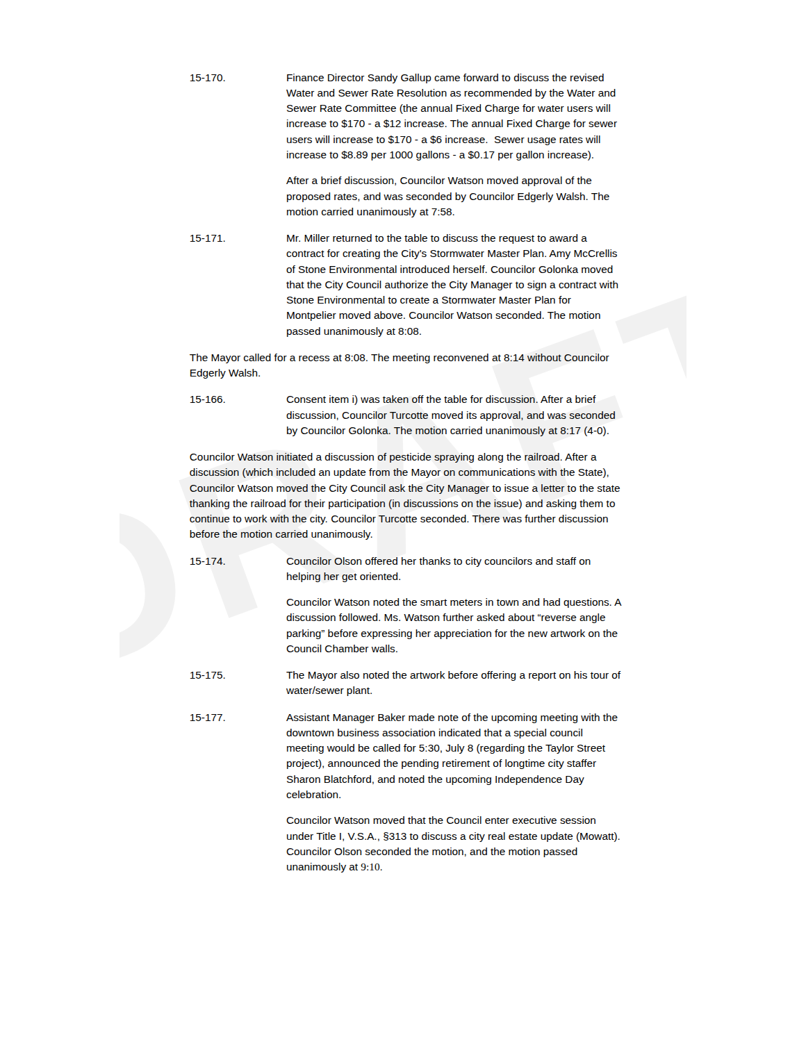DRAFT
15-170.
Finance Director Sandy Gallup came forward to discuss the revised Water and Sewer Rate Resolution as recommended by the Water and Sewer Rate Committee (the annual Fixed Charge for water users will increase to $170 - a $12 increase. The annual Fixed Charge for sewer users will increase to $170 - a $6 increase. Sewer usage rates will increase to $8.89 per 1000 gallons - a $0.17 per gallon increase).
After a brief discussion, Councilor Watson moved approval of the proposed rates, and was seconded by Councilor Edgerly Walsh. The motion carried unanimously at 7:58.
15-171.
Mr. Miller returned to the table to discuss the request to award a contract for creating the City's Stormwater Master Plan. Amy McCrellis of Stone Environmental introduced herself. Councilor Golonka moved that the City Council authorize the City Manager to sign a contract with Stone Environmental to create a Stormwater Master Plan for Montpelier moved above. Councilor Watson seconded. The motion passed unanimously at 8:08.
The Mayor called for a recess at 8:08. The meeting reconvened at 8:14 without Councilor Edgerly Walsh.
15-166.
Consent item i) was taken off the table for discussion. After a brief discussion, Councilor Turcotte moved its approval, and was seconded by Councilor Golonka. The motion carried unanimously at 8:17 (4-0).
Councilor Watson initiated a discussion of pesticide spraying along the railroad. After a discussion (which included an update from the Mayor on communications with the State), Councilor Watson moved the City Council ask the City Manager to issue a letter to the state thanking the railroad for their participation (in discussions on the issue) and asking them to continue to work with the city. Councilor Turcotte seconded. There was further discussion before the motion carried unanimously.
15-174.
Councilor Olson offered her thanks to city councilors and staff on helping her get oriented.
Councilor Watson noted the smart meters in town and had questions. A discussion followed. Ms. Watson further asked about “reverse angle parking” before expressing her appreciation for the new artwork on the Council Chamber walls.
15-175.
The Mayor also noted the artwork before offering a report on his tour of water/sewer plant.
15-177.
Assistant Manager Baker made note of the upcoming meeting with the downtown business association indicated that a special council meeting would be called for 5:30, July 8 (regarding the Taylor Street project), announced the pending retirement of longtime city staffer Sharon Blatchford, and noted the upcoming Independence Day celebration.
Councilor Watson moved that the Council enter executive session under Title I, V.S.A., §313 to discuss a city real estate update (Mowatt). Councilor Olson seconded the motion, and the motion passed unanimously at 9:10.